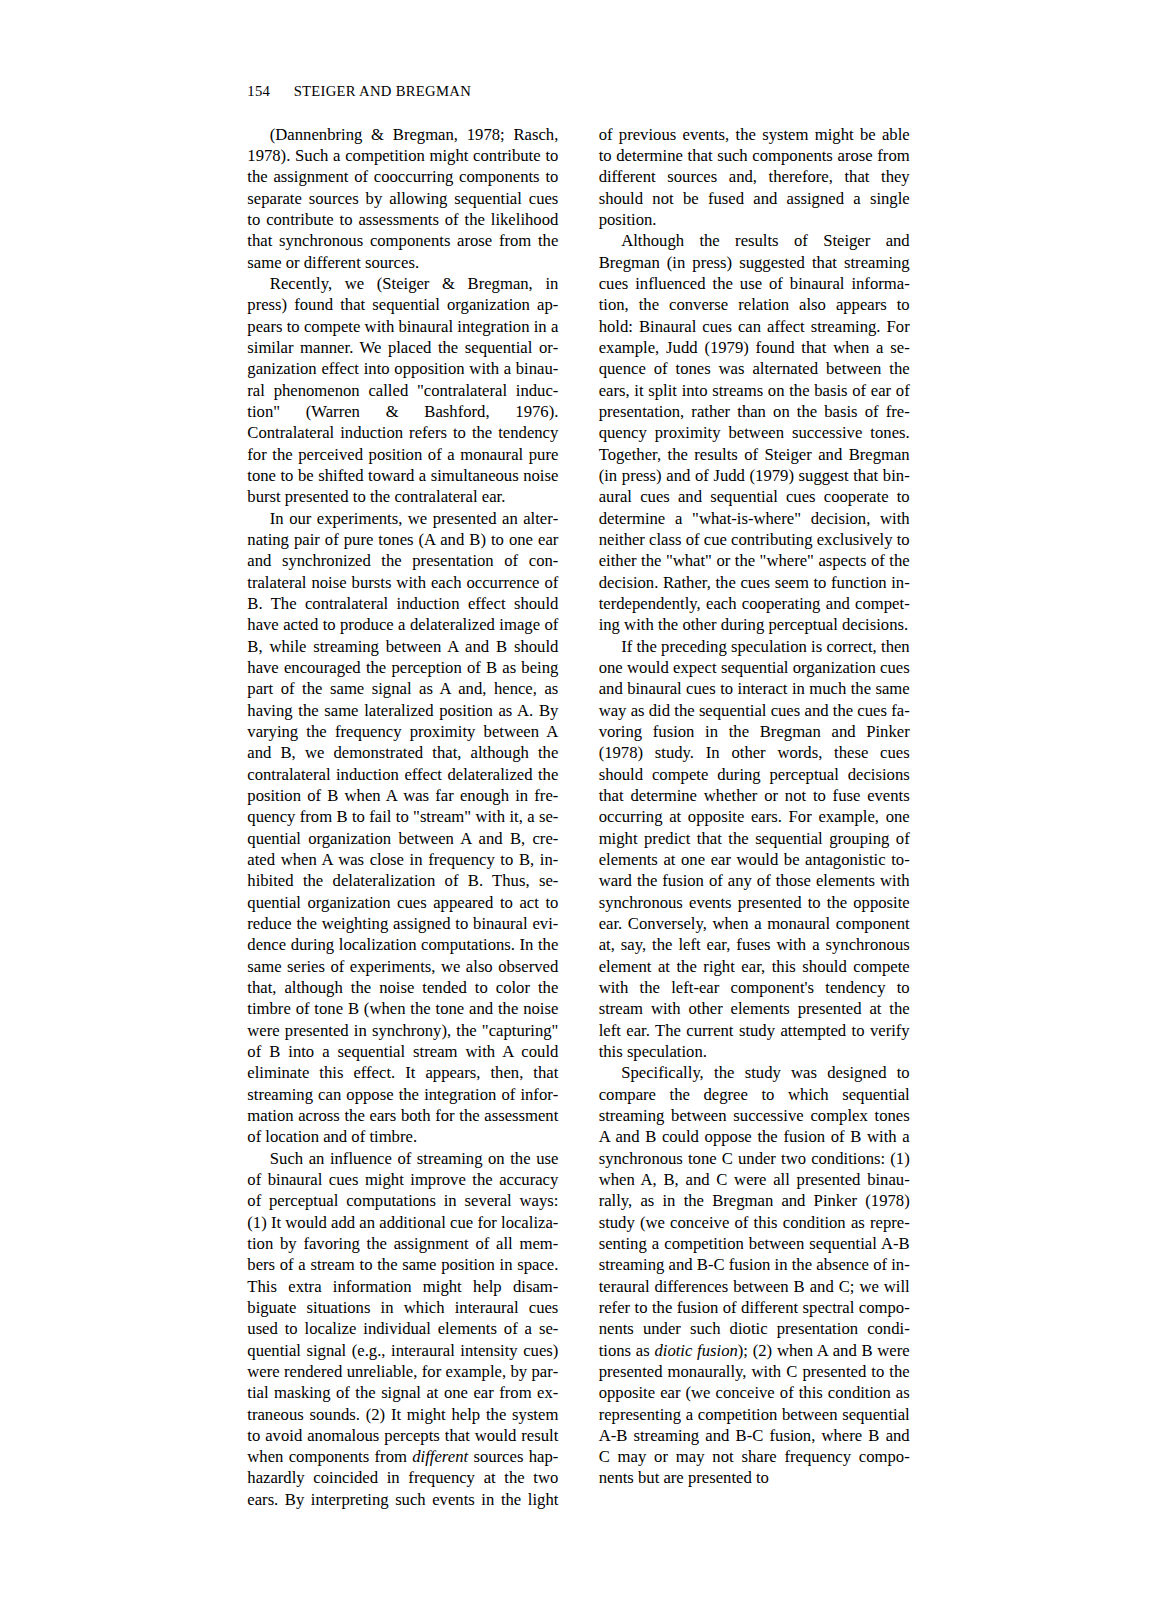154 STEIGER AND BREGMAN
(Dannenbring & Bregman, 1978; Rasch, 1978). Such a competition might contribute to the assignment of cooccurring components to separate sources by allowing sequential cues to contribute to assessments of the likelihood that synchronous components arose from the same or different sources.
Recently, we (Steiger & Bregman, in press) found that sequential organization appears to compete with binaural integration in a similar manner. We placed the sequential organization effect into opposition with a binaural phenomenon called "contralateral induction" (Warren & Bashford, 1976). Contralateral induction refers to the tendency for the perceived position of a monaural pure tone to be shifted toward a simultaneous noise burst presented to the contralateral ear.
In our experiments, we presented an alternating pair of pure tones (A and B) to one ear and synchronized the presentation of contralateral noise bursts with each occurrence of B. The contralateral induction effect should have acted to produce a delateralized image of B, while streaming between A and B should have encouraged the perception of B as being part of the same signal as A and, hence, as having the same lateralized position as A. By varying the frequency proximity between A and B, we demonstrated that, although the contralateral induction effect delateralized the position of B when A was far enough in frequency from B to fail to "stream" with it, a sequential organization between A and B, created when A was close in frequency to B, inhibited the delateralization of B. Thus, sequential organization cues appeared to act to reduce the weighting assigned to binaural evidence during localization computations. In the same series of experiments, we also observed that, although the noise tended to color the timbre of tone B (when the tone and the noise were presented in synchrony), the "capturing" of B into a sequential stream with A could eliminate this effect. It appears, then, that streaming can oppose the integration of information across the ears both for the assessment of location and of timbre.
Such an influence of streaming on the use of binaural cues might improve the accuracy of perceptual computations in several ways: (1) It would add an additional cue for localization by favoring the assignment of all members of a stream to the same position in space. This extra information might help disambiguate situations in which interaural cues used to localize individual elements of a sequential signal (e.g., interaural intensity cues) were rendered unreliable, for example, by partial masking of the signal at one ear from extraneous sounds. (2) It might help the system to avoid anomalous percepts that would result when components from different sources haphazardly coincided in frequency at the two ears. By interpreting such events in the light of previous events, the system might be able to determine that such components arose from different sources and, therefore, that they should not be fused and assigned a single position.
Although the results of Steiger and Bregman (in press) suggested that streaming cues influenced the use of binaural information, the converse relation also appears to hold: Binaural cues can affect streaming. For example, Judd (1979) found that when a sequence of tones was alternated between the ears, it split into streams on the basis of ear of presentation, rather than on the basis of frequency proximity between successive tones. Together, the results of Steiger and Bregman (in press) and of Judd (1979) suggest that binaural cues and sequential cues cooperate to determine a "what-is-where" decision, with neither class of cue contributing exclusively to either the "what" or the "where" aspects of the decision. Rather, the cues seem to function interdependently, each cooperating and competing with the other during perceptual decisions.
If the preceding speculation is correct, then one would expect sequential organization cues and binaural cues to interact in much the same way as did the sequential cues and the cues favoring fusion in the Bregman and Pinker (1978) study. In other words, these cues should compete during perceptual decisions that determine whether or not to fuse events occurring at opposite ears. For example, one might predict that the sequential grouping of elements at one ear would be antagonistic toward the fusion of any of those elements with synchronous events presented to the opposite ear. Conversely, when a monaural component at, say, the left ear, fuses with a synchronous element at the right ear, this should compete with the left-ear component's tendency to stream with other elements presented at the left ear. The current study attempted to verify this speculation.
Specifically, the study was designed to compare the degree to which sequential streaming between successive complex tones A and B could oppose the fusion of B with a synchronous tone C under two conditions: (1) when A, B, and C were all presented binaurally, as in the Bregman and Pinker (1978) study (we conceive of this condition as representing a competition between sequential A-B streaming and B-C fusion in the absence of interaural differences between B and C; we will refer to the fusion of different spectral components under such diotic presentation conditions as diotic fusion); (2) when A and B were presented monaurally, with C presented to the opposite ear (we conceive of this condition as representing a competition between sequential A-B streaming and B-C fusion, where B and C may or may not share frequency components but are presented to